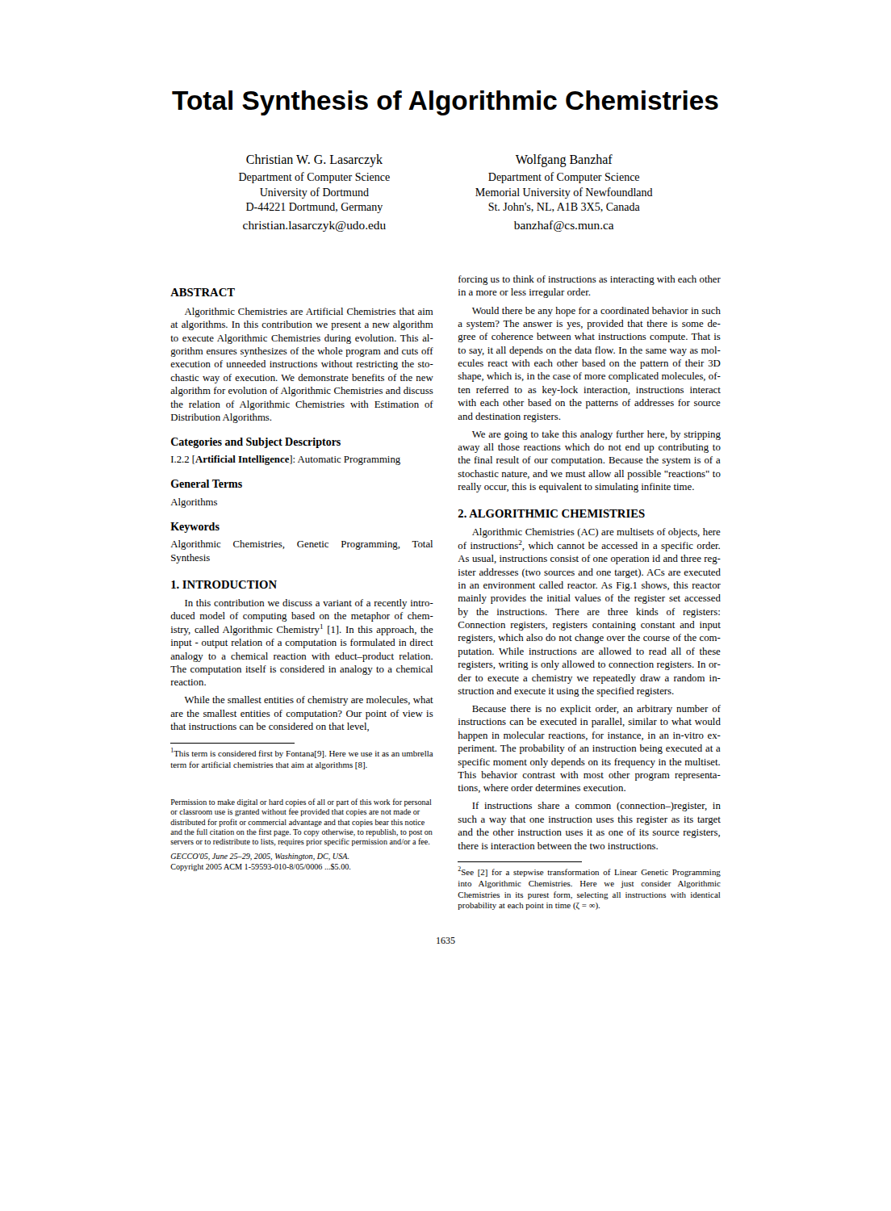Total Synthesis of Algorithmic Chemistries
Christian W. G. Lasarczyk
Department of Computer Science
University of Dortmund
D-44221 Dortmund, Germany
christian.lasarczyk@udo.edu
Wolfgang Banzhaf
Department of Computer Science
Memorial University of Newfoundland
St. John's, NL, A1B 3X5, Canada
banzhaf@cs.mun.ca
ABSTRACT
Algorithmic Chemistries are Artificial Chemistries that aim at algorithms. In this contribution we present a new algorithm to execute Algorithmic Chemistries during evolution. This algorithm ensures synthesizes of the whole program and cuts off execution of unneeded instructions without restricting the stochastic way of execution. We demonstrate benefits of the new algorithm for evolution of Algorithmic Chemistries and discuss the relation of Algorithmic Chemistries with Estimation of Distribution Algorithms.
Categories and Subject Descriptors
I.2.2 [Artificial Intelligence]: Automatic Programming
General Terms
Algorithms
Keywords
Algorithmic Chemistries, Genetic Programming, Total Synthesis
1. INTRODUCTION
In this contribution we discuss a variant of a recently introduced model of computing based on the metaphor of chemistry, called Algorithmic Chemistry1 [1]. In this approach, the input - output relation of a computation is formulated in direct analogy to a chemical reaction with educt–product relation. The computation itself is considered in analogy to a chemical reaction.
While the smallest entities of chemistry are molecules, what are the smallest entities of computation? Our point of view is that instructions can be considered on that level,
1This term is considered first by Fontana[9]. Here we use it as an umbrella term for artificial chemistries that aim at algorithms [8].
Permission to make digital or hard copies of all or part of this work for personal or classroom use is granted without fee provided that copies are not made or distributed for profit or commercial advantage and that copies bear this notice and the full citation on the first page. To copy otherwise, to republish, to post on servers or to redistribute to lists, requires prior specific permission and/or a fee.
GECCO'05, June 25–29, 2005, Washington, DC, USA.
Copyright 2005 ACM 1-59593-010-8/05/0006 ...$5.00.
forcing us to think of instructions as interacting with each other in a more or less irregular order.
Would there be any hope for a coordinated behavior in such a system? The answer is yes, provided that there is some degree of coherence between what instructions compute. That is to say, it all depends on the data flow. In the same way as molecules react with each other based on the pattern of their 3D shape, which is, in the case of more complicated molecules, often referred to as key-lock interaction, instructions interact with each other based on the patterns of addresses for source and destination registers.
We are going to take this analogy further here, by stripping away all those reactions which do not end up contributing to the final result of our computation. Because the system is of a stochastic nature, and we must allow all possible "reactions" to really occur, this is equivalent to simulating infinite time.
2. ALGORITHMIC CHEMISTRIES
Algorithmic Chemistries (AC) are multisets of objects, here of instructions2, which cannot be accessed in a specific order. As usual, instructions consist of one operation id and three register addresses (two sources and one target). ACs are executed in an environment called reactor. As Fig.1 shows, this reactor mainly provides the initial values of the register set accessed by the instructions. There are three kinds of registers: Connection registers, registers containing constant and input registers, which also do not change over the course of the computation. While instructions are allowed to read all of these registers, writing is only allowed to connection registers. In order to execute a chemistry we repeatedly draw a random instruction and execute it using the specified registers.
Because there is no explicit order, an arbitrary number of instructions can be executed in parallel, similar to what would happen in molecular reactions, for instance, in an in-vitro experiment. The probability of an instruction being executed at a specific moment only depends on its frequency in the multiset. This behavior contrast with most other program representations, where order determines execution.
If instructions share a common (connection–)register, in such a way that one instruction uses this register as its target and the other instruction uses it as one of its source registers, there is interaction between the two instructions.
2See [2] for a stepwise transformation of Linear Genetic Programming into Algorithmic Chemistries. Here we just consider Algorithmic Chemistries in its purest form, selecting all instructions with identical probability at each point in time (ζ = ∞).
1635